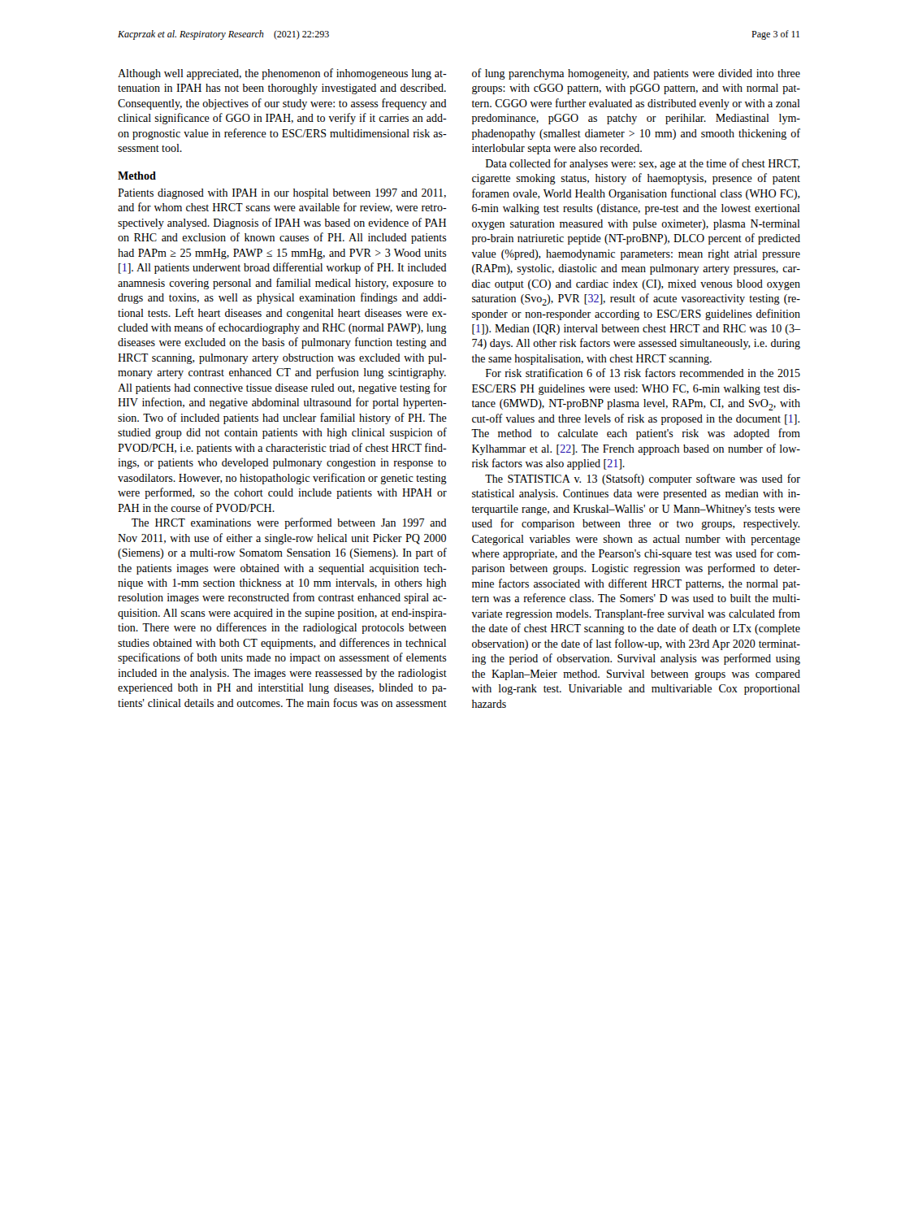Kacprzak et al. Respiratory Research (2021) 22:293
Page 3 of 11
Although well appreciated, the phenomenon of inhomogeneous lung attenuation in IPAH has not been thoroughly investigated and described. Consequently, the objectives of our study were: to assess frequency and clinical significance of GGO in IPAH, and to verify if it carries an add-on prognostic value in reference to ESC/ERS multidimensional risk assessment tool.
Method
Patients diagnosed with IPAH in our hospital between 1997 and 2011, and for whom chest HRCT scans were available for review, were retrospectively analysed. Diagnosis of IPAH was based on evidence of PAH on RHC and exclusion of known causes of PH. All included patients had PAPm ≥ 25 mmHg, PAWP ≤ 15 mmHg, and PVR > 3 Wood units [1]. All patients underwent broad differential workup of PH. It included anamnesis covering personal and familial medical history, exposure to drugs and toxins, as well as physical examination findings and additional tests. Left heart diseases and congenital heart diseases were excluded with means of echocardiography and RHC (normal PAWP), lung diseases were excluded on the basis of pulmonary function testing and HRCT scanning, pulmonary artery obstruction was excluded with pulmonary artery contrast enhanced CT and perfusion lung scintigraphy. All patients had connective tissue disease ruled out, negative testing for HIV infection, and negative abdominal ultrasound for portal hypertension. Two of included patients had unclear familial history of PH. The studied group did not contain patients with high clinical suspicion of PVOD/PCH, i.e. patients with a characteristic triad of chest HRCT findings, or patients who developed pulmonary congestion in response to vasodilators. However, no histopathologic verification or genetic testing were performed, so the cohort could include patients with HPAH or PAH in the course of PVOD/PCH.
The HRCT examinations were performed between Jan 1997 and Nov 2011, with use of either a single-row helical unit Picker PQ 2000 (Siemens) or a multi-row Somatom Sensation 16 (Siemens). In part of the patients images were obtained with a sequential acquisition technique with 1-mm section thickness at 10 mm intervals, in others high resolution images were reconstructed from contrast enhanced spiral acquisition. All scans were acquired in the supine position, at end-inspiration. There were no differences in the radiological protocols between studies obtained with both CT equipments, and differences in technical specifications of both units made no impact on assessment of elements included in the analysis. The images were reassessed by the radiologist experienced both in PH and interstitial lung diseases, blinded to patients' clinical details and outcomes. The main focus was on assessment of lung parenchyma homogeneity, and patients were divided into three groups: with cGGO pattern, with pGGO pattern, and with normal pattern. CGGO were further evaluated as distributed evenly or with a zonal predominance, pGGO as patchy or perihilar. Mediastinal lymphadenopathy (smallest diameter > 10 mm) and smooth thickening of interlobular septa were also recorded.
Data collected for analyses were: sex, age at the time of chest HRCT, cigarette smoking status, history of haemoptysis, presence of patent foramen ovale, World Health Organisation functional class (WHO FC), 6-min walking test results (distance, pre-test and the lowest exertional oxygen saturation measured with pulse oximeter), plasma N-terminal pro-brain natriuretic peptide (NT-proBNP), DLCO percent of predicted value (%pred), haemodynamic parameters: mean right atrial pressure (RAPm), systolic, diastolic and mean pulmonary artery pressures, cardiac output (CO) and cardiac index (CI), mixed venous blood oxygen saturation (Svo2), PVR [32], result of acute vasoreactivity testing (responder or non-responder according to ESC/ERS guidelines definition [1]). Median (IQR) interval between chest HRCT and RHC was 10 (3–74) days. All other risk factors were assessed simultaneously, i.e. during the same hospitalisation, with chest HRCT scanning.
For risk stratification 6 of 13 risk factors recommended in the 2015 ESC/ERS PH guidelines were used: WHO FC, 6-min walking test distance (6MWD), NT-proBNP plasma level, RAPm, CI, and SvO2, with cut-off values and three levels of risk as proposed in the document [1]. The method to calculate each patient's risk was adopted from Kylhammar et al. [22]. The French approach based on number of low-risk factors was also applied [21].
The STATISTICA v. 13 (Statsoft) computer software was used for statistical analysis. Continues data were presented as median with interquartile range, and Kruskal–Wallis' or U Mann–Whitney's tests were used for comparison between three or two groups, respectively. Categorical variables were shown as actual number with percentage where appropriate, and the Pearson's chi-square test was used for comparison between groups. Logistic regression was performed to determine factors associated with different HRCT patterns, the normal pattern was a reference class. The Somers' D was used to built the multivariate regression models. Transplant-free survival was calculated from the date of chest HRCT scanning to the date of death or LTx (complete observation) or the date of last follow-up, with 23rd Apr 2020 terminating the period of observation. Survival analysis was performed using the Kaplan–Meier method. Survival between groups was compared with log-rank test. Univariable and multivariable Cox proportional hazards